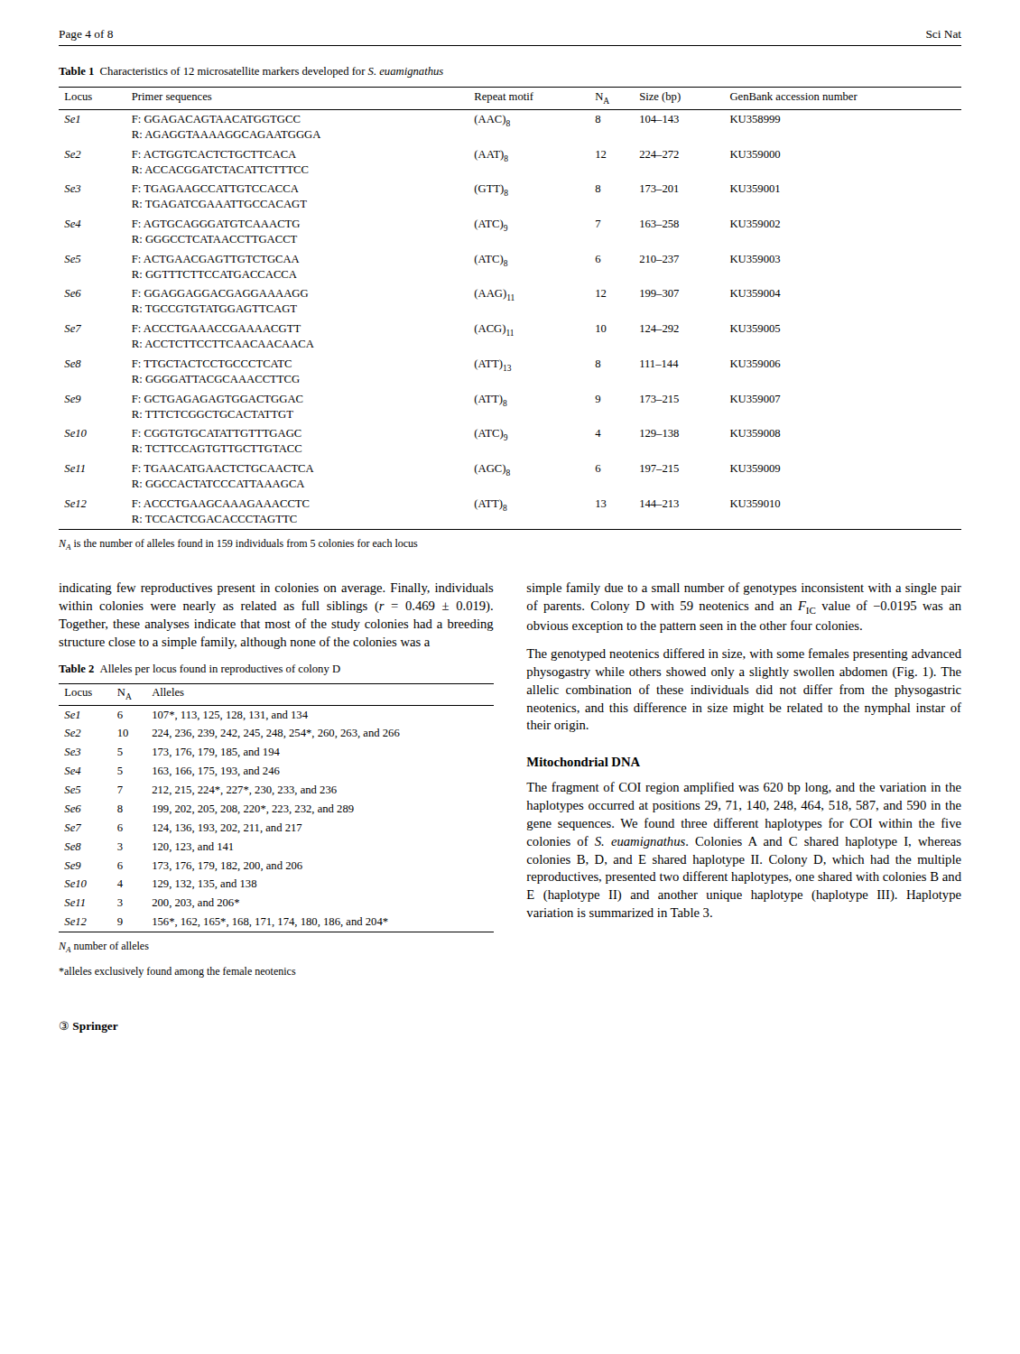Page 4 of 8 Sci Nat
Table 1 Characteristics of 12 microsatellite markers developed for S. euamignathus
| Locus | Primer sequences | Repeat motif | N A | Size (bp) | GenBank accession number |
| --- | --- | --- | --- | --- | --- |
| Se1 | F: GGAGACAGTAACATGGTGCC R: AGAGGTAAAAGGCAGAATGGGA | (AAC) 8 | 8 | 104–143 | KU358999 |
| Se2 | F: ACTGGTCACTCTGCTTCACA R: ACCACGGATCTACATTCTTTCC | (AAT) 8 | 12 | 224–272 | KU359000 |
| Se3 | F: TGAGAAGCCATTGTCCACCA R: TGAGATCGAAATTGCCACAGT | (GTT) 8 | 8 | 173–201 | KU359001 |
| Se4 | F: AGTGCAGGGATGTCAAACTG R: GGGCCTCATAACCTTGACCT | (ATC) 9 | 7 | 163–258 | KU359002 |
| Se5 | F: ACTGAACGAGTTGTCTGCAA R: GGTTTCTTCCATGACCACCA | (ATC) 8 | 6 | 210–237 | KU359003 |
| Se6 | F: GGAGGAGGACGAGGAAAAGG R: TGCCGTGTATGGAGTTCAGT | (AAG) 11 | 12 | 199–307 | KU359004 |
| Se7 | F: ACCCTGAAACCGAAAACGTT R: ACCTCTTCCTTCAACAACAACA | (ACG) 11 | 10 | 124–292 | KU359005 |
| Se8 | F: TTGCTACTCCTGCCCTCATC R: GGGGATTACGCAAACCTTCG | (ATT) 13 | 8 | 111–144 | KU359006 |
| Se9 | F: GCTGAGAGAGTGGACTGGAC R: TTTCTCGGCTGCACTATTGT | (ATT) 8 | 9 | 173–215 | KU359007 |
| Se10 | F: CGGTGTGCATATTGTTTGAGC R: TCTTCCAGTGTTGCTTGTACC | (ATC) 9 | 4 | 129–138 | KU359008 |
| Se11 | F: TGAACATGAACTCTGCAACTCA R: GGCCACTATCCCATTAAAGCA | (AGC) 8 | 6 | 197–215 | KU359009 |
| Se12 | F: ACCCTGAAGCAAAGAAACCTC R: TCCACTCGACACCCTAGTTC | (ATT) 8 | 13 | 144–213 | KU359010 |
NA is the number of alleles found in 159 individuals from 5 colonies for each locus
indicating few reproductives present in colonies on average. Finally, individuals within colonies were nearly as related as full siblings (r = 0.469 ± 0.019). Together, these analyses indicate that most of the study colonies had a breeding structure close to a simple family, although none of the colonies was a
Table 2 Alleles per locus found in reproductives of colony D
| Locus | N A | Alleles |
| --- | --- | --- |
| Se1 | 6 | 107*, 113, 125, 128, 131, and 134 |
| Se2 | 10 | 224, 236, 239, 242, 245, 248, 254*, 260, 263, and 266 |
| Se3 | 5 | 173, 176, 179, 185, and 194 |
| Se4 | 5 | 163, 166, 175, 193, and 246 |
| Se5 | 7 | 212, 215, 224*, 227*, 230, 233, and 236 |
| Se6 | 8 | 199, 202, 205, 208, 220*, 223, 232, and 289 |
| Se7 | 6 | 124, 136, 193, 202, 211, and 217 |
| Se8 | 3 | 120, 123, and 141 |
| Se9 | 6 | 173, 176, 179, 182, 200, and 206 |
| Se10 | 4 | 129, 132, 135, and 138 |
| Se11 | 3 | 200, 203, and 206* |
| Se12 | 9 | 156*, 162, 165*, 168, 171, 174, 180, 186, and 204* |
NA number of alleles
*alleles exclusively found among the female neotenics
simple family due to a small number of genotypes inconsistent with a single pair of parents. Colony D with 59 neotenics and an FIC value of −0.0195 was an obvious exception to the pattern seen in the other four colonies.
The genotyped neotenics differed in size, with some females presenting advanced physogastry while others showed only a slightly swollen abdomen (Fig. 1). The allelic combination of these individuals did not differ from the physogastric neotenics, and this difference in size might be related to the nymphal instar of their origin.
Mitochondrial DNA
The fragment of COI region amplified was 620 bp long, and the variation in the haplotypes occurred at positions 29, 71, 140, 248, 464, 518, 587, and 590 in the gene sequences. We found three different haplotypes for COI within the five colonies of S. euamignathus. Colonies A and C shared haplotype I, whereas colonies B, D, and E shared haplotype II. Colony D, which had the multiple reproductives, presented two different haplotypes, one shared with colonies B and E (haplotype II) and another unique haplotype (haplotype III). Haplotype variation is summarized in Table 3.
③ Springer